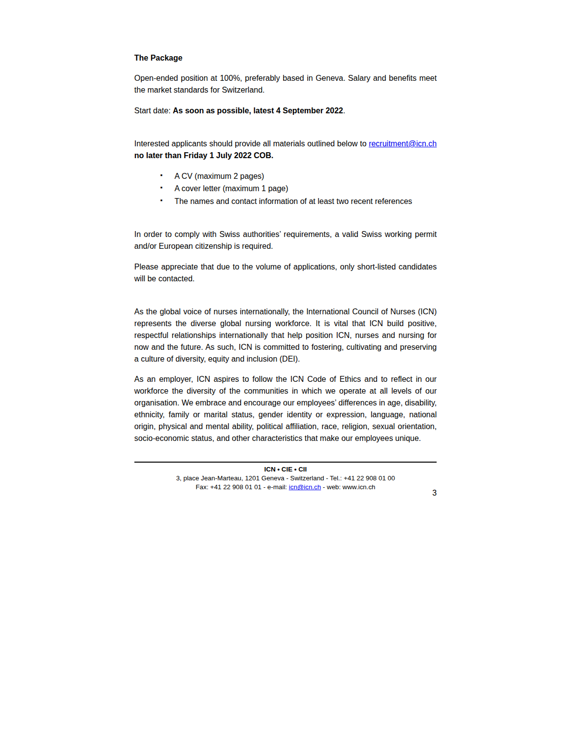The Package
Open-ended position at 100%, preferably based in Geneva. Salary and benefits meet the market standards for Switzerland.
Start date: As soon as possible, latest 4 September 2022.
Interested applicants should provide all materials outlined below to recruitment@icn.ch no later than Friday 1 July 2022 COB.
A CV (maximum 2 pages)
A cover letter (maximum 1 page)
The names and contact information of at least two recent references
In order to comply with Swiss authorities’ requirements, a valid Swiss working permit and/or European citizenship is required.
Please appreciate that due to the volume of applications, only short-listed candidates will be contacted.
As the global voice of nurses internationally, the International Council of Nurses (ICN) represents the diverse global nursing workforce. It is vital that ICN build positive, respectful relationships internationally that help position ICN, nurses and nursing for now and the future. As such, ICN is committed to fostering, cultivating and preserving a culture of diversity, equity and inclusion (DEI).
As an employer, ICN aspires to follow the ICN Code of Ethics and to reflect in our workforce the diversity of the communities in which we operate at all levels of our organisation. We embrace and encourage our employees’ differences in age, disability, ethnicity, family or marital status, gender identity or expression, language, national origin, physical and mental ability, political affiliation, race, religion, sexual orientation, socio-economic status, and other characteristics that make our employees unique.
ICN • CIE • CII
3, place Jean-Marteau, 1201 Geneva - Switzerland - Tel.: +41 22 908 01 00
Fax: +41 22 908 01 01 - e-mail: icn@icn.ch - web: www.icn.ch
3